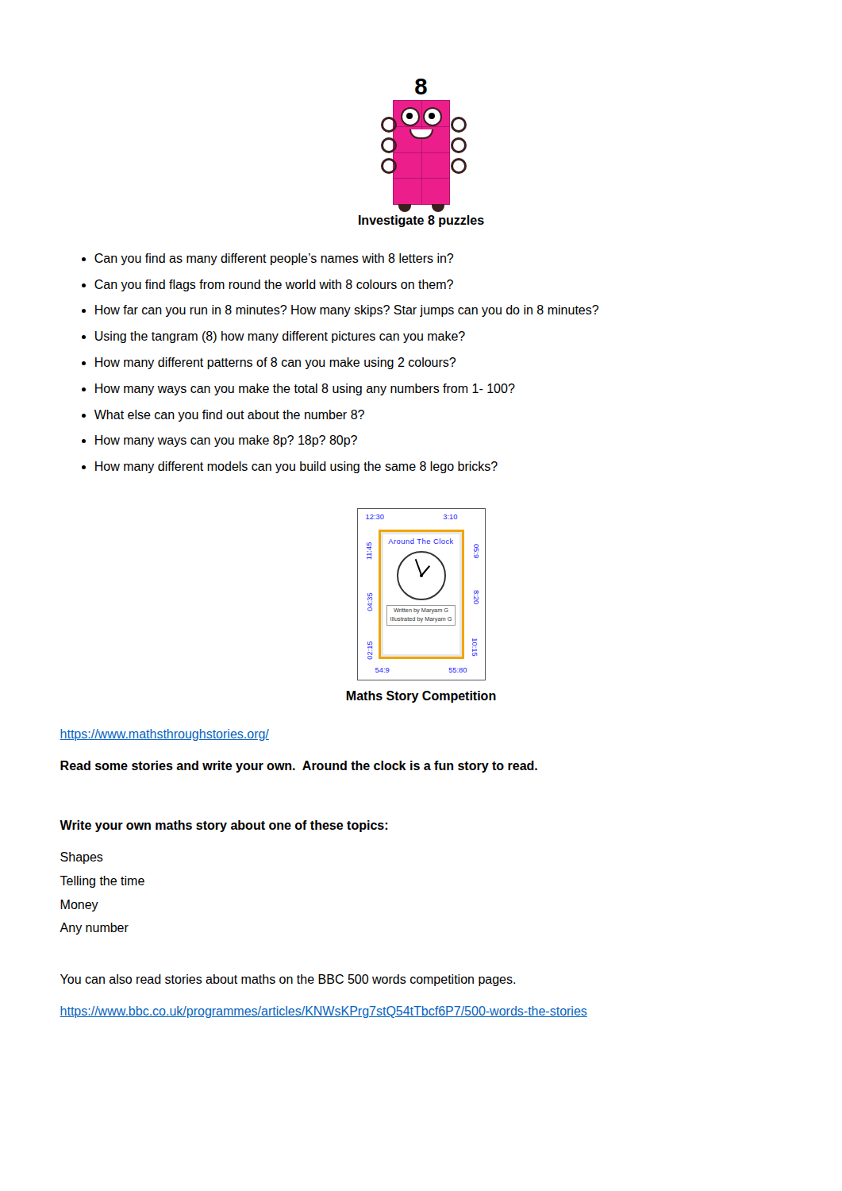8
Investigate 8 puzzles
Can you find as many different people’s names with 8 letters in?
Can you find flags from round the world with 8 colours on them?
How far can you run in 8 minutes? How many skips? Star jumps can you do in 8 minutes?
Using the tangram (8) how many different pictures can you make?
How many different patterns of 8 can you make using 2 colours?
How many ways can you make the total 8 using any numbers from 1- 100?
What else can you find out about the number 8?
How many ways can you make 8p? 18p? 80p?
How many different models can you build using the same 8 lego bricks?
12:30 3:10 11:45 04:35 02:15 05:9 8:20 10:15 54:9 55:80
Around The Clock
Written by Maryam G
Illustrated by Maryam G
Maths Story Competition
https://www.mathsthroughstories.org/
Read some stories and write your own. Around the clock is a fun story to read.
Write your own maths story about one of these topics:
Shapes
Telling the time
Money
Any number
You can also read stories about maths on the BBC 500 words competition pages.
https://www.bbc.co.uk/programmes/articles/KNWsKPrg7stQ54tTbcf6P7/500-words-the-stories